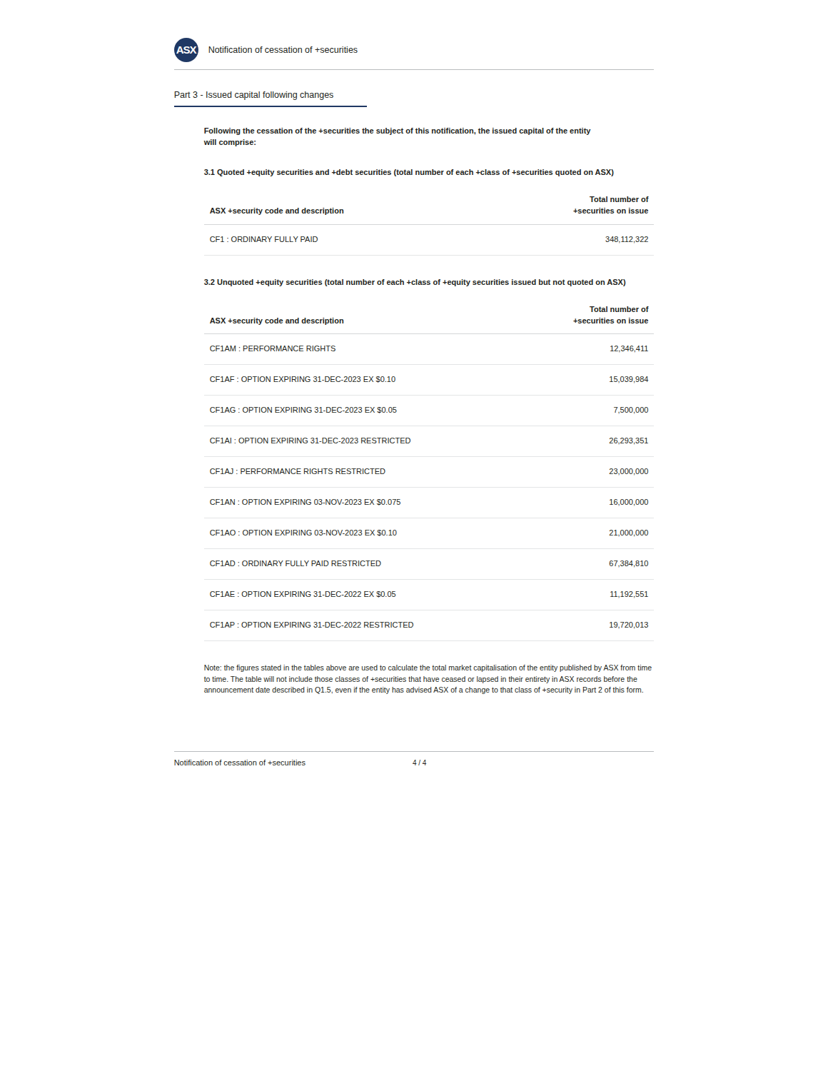ASX
Notification of cessation of +securities
Part 3 - Issued capital following changes
Following the cessation of the +securities the subject of this notification, the issued capital of the entity will comprise:
3.1 Quoted +equity securities and +debt securities (total number of each +class of +securities quoted on ASX)
| ASX +security code and description | Total number of +securities on issue |
| --- | --- |
| CF1 : ORDINARY FULLY PAID | 348,112,322 |
3.2 Unquoted +equity securities (total number of each +class of +equity securities issued but not quoted on ASX)
| ASX +security code and description | Total number of +securities on issue |
| --- | --- |
| CF1AM : PERFORMANCE RIGHTS | 12,346,411 |
| CF1AF : OPTION EXPIRING 31-DEC-2023 EX $0.10 | 15,039,984 |
| CF1AG : OPTION EXPIRING 31-DEC-2023 EX $0.05 | 7,500,000 |
| CF1AI : OPTION EXPIRING 31-DEC-2023 RESTRICTED | 26,293,351 |
| CF1AJ : PERFORMANCE RIGHTS RESTRICTED | 23,000,000 |
| CF1AN : OPTION EXPIRING 03-NOV-2023 EX $0.075 | 16,000,000 |
| CF1AO : OPTION EXPIRING 03-NOV-2023 EX $0.10 | 21,000,000 |
| CF1AD : ORDINARY FULLY PAID RESTRICTED | 67,384,810 |
| CF1AE : OPTION EXPIRING 31-DEC-2022 EX $0.05 | 11,192,551 |
| CF1AP : OPTION EXPIRING 31-DEC-2022 RESTRICTED | 19,720,013 |
Note: the figures stated in the tables above are used to calculate the total market capitalisation of the entity published by ASX from time to time. The table will not include those classes of +securities that have ceased or lapsed in their entirety in ASX records before the announcement date described in Q1.5, even if the entity has advised ASX of a change to that class of +security in Part 2 of this form.
Notification of cessation of +securities 4 / 4